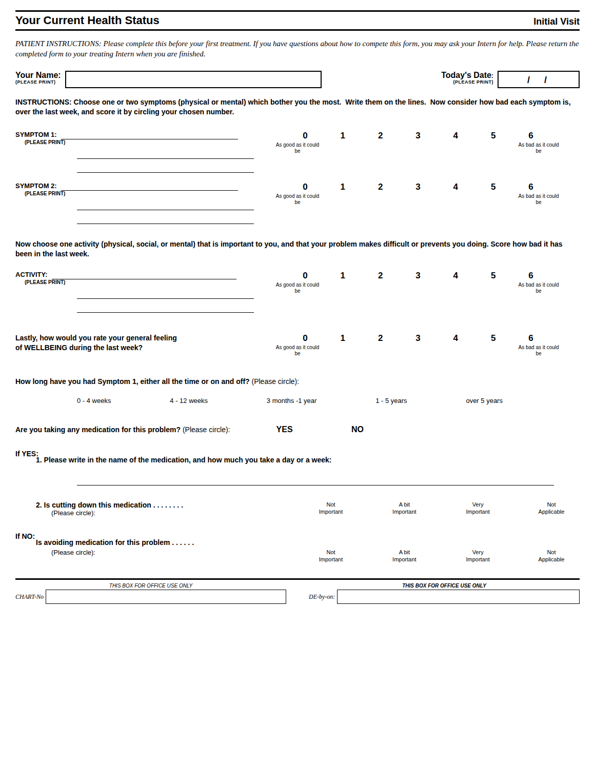Your Current Health Status
Initial Visit
PATIENT INSTRUCTIONS: Please complete this before your first treatment. If you have questions about how to compete this form, you may ask your Intern for help. Please return the completed form to your treating Intern when you are finished.
Your Name:
(PLEASE PRINT)
Today's Date:
(PLEASE PRINT)
/ /
INSTRUCTIONS: Choose one or two symptoms (physical or mental) which bother you the most. Write them on the lines. Now consider how bad each symptom is, over the last week, and score it by circling your chosen number.
SYMPTOM 1:
(PLEASE PRINT)
0123456
As good as it could be
As bad as it could be
SYMPTOM 2:
(PLEASE PRINT)
0123456
As good as it could be
As bad as it could be
Now choose one activity (physical, social, or mental) that is important to you, and that your problem makes difficult or prevents you doing. Score how bad it has been in the last week.
ACTIVITY:
(PLEASE PRINT)
0123456
As good as it could be
As bad as it could be
Lastly, how would you rate your general feeling
of WELLBEING during the last week?
0123456
As good as it could be
As bad as it could be
How long have you had Symptom 1, either all the time or on and off? (Please circle):
0 - 4 weeks 4 - 12 weeks 3 months -1 year 1 - 5 years over 5 years
Are you taking any medication for this problem? (Please circle): YES NO
If YES: 1. Please write in the name of the medication, and how much you take a day or a week:
2. Is cutting down this medication . . . . . . . .
(Please circle):
Not
Important
A bit
Important
Very
Important
Not
Applicable
If NO: Is avoiding medication for this problem . . . . . .
(Please circle):
Not
Important
A bit
Important
Very
Important
Not
Applicable
THIS BOX FOR OFFICE USE ONLY
CHART-No
THIS BOX FOR OFFICE USE ONLY
DE-by-on: